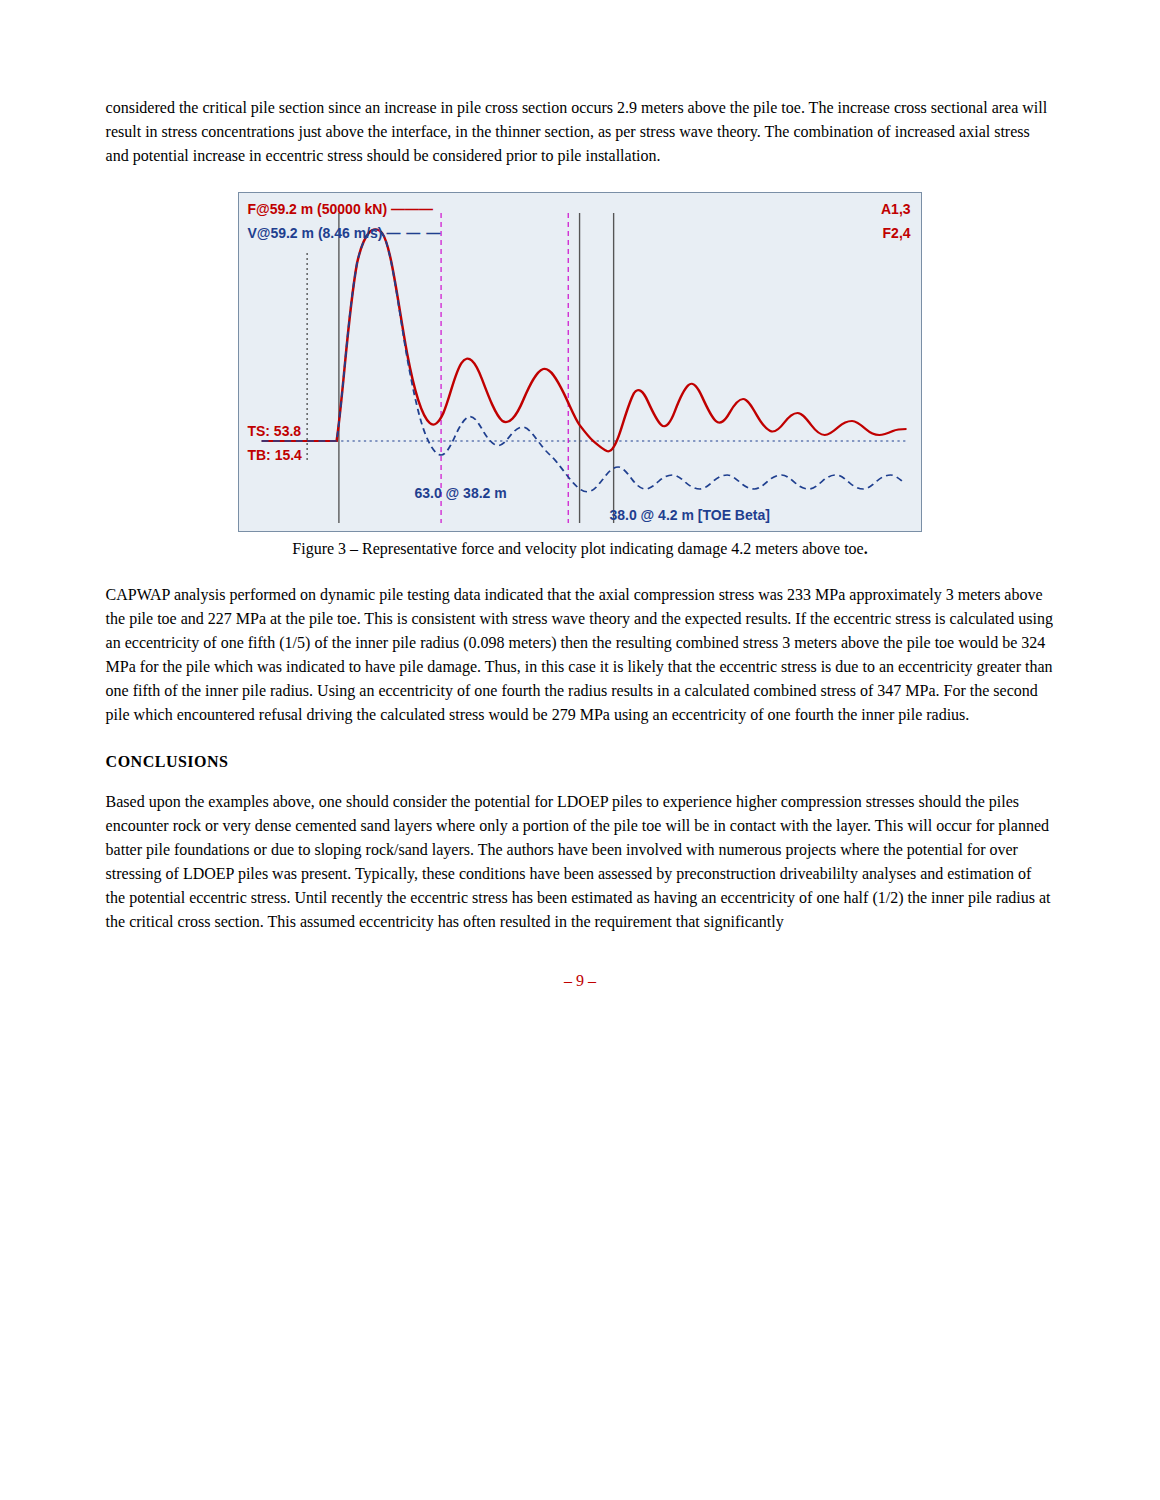considered the critical pile section since an increase in pile cross section occurs 2.9 meters above the pile toe. The increase cross sectional area will result in stress concentrations just above the interface, in the thinner section, as per stress wave theory. The combination of increased axial stress and potential increase in eccentric stress should be considered prior to pile installation.
F@59.2 m (50000 kN) ——— V@59.2 m (8.46 m/s) — — — A1,3 F2,4 TS: 53.8 TB: 15.4 63.0 @ 38.2 m 38.0 @ 4.2 m [TOE Beta]
Figure 3 – Representative force and velocity plot indicating damage 4.2 meters above toe.
CAPWAP analysis performed on dynamic pile testing data indicated that the axial compression stress was 233 MPa approximately 3 meters above the pile toe and 227 MPa at the pile toe. This is consistent with stress wave theory and the expected results. If the eccentric stress is calculated using an eccentricity of one fifth (1/5) of the inner pile radius (0.098 meters) then the resulting combined stress 3 meters above the pile toe would be 324 MPa for the pile which was indicated to have pile damage. Thus, in this case it is likely that the eccentric stress is due to an eccentricity greater than one fifth of the inner pile radius. Using an eccentricity of one fourth the radius results in a calculated combined stress of 347 MPa. For the second pile which encountered refusal driving the calculated stress would be 279 MPa using an eccentricity of one fourth the inner pile radius.
CONCLUSIONS
Based upon the examples above, one should consider the potential for LDOEP piles to experience higher compression stresses should the piles encounter rock or very dense cemented sand layers where only a portion of the pile toe will be in contact with the layer. This will occur for planned batter pile foundations or due to sloping rock/sand layers. The authors have been involved with numerous projects where the potential for over stressing of LDOEP piles was present. Typically, these conditions have been assessed by preconstruction driveabililty analyses and estimation of the potential eccentric stress. Until recently the eccentric stress has been estimated as having an eccentricity of one half (1/2) the inner pile radius at the critical cross section. This assumed eccentricity has often resulted in the requirement that significantly
– 9 –